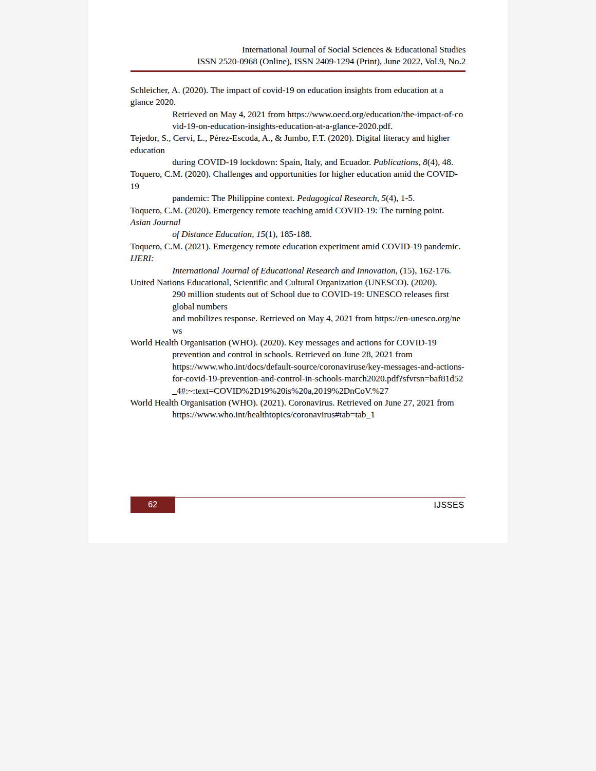International Journal of Social Sciences & Educational Studies ISSN 2520-0968 (Online), ISSN 2409-1294 (Print), June 2022, Vol.9, No.2
Schleicher, A. (2020). The impact of covid-19 on education insights from education at a glance 2020. Retrieved on May 4, 2021 from https://www.oecd.org/education/the-impact-of-covid-19-on-education-insights-education-at-a-glance-2020.pdf.
Tejedor, S., Cervi, L., Pérez-Escoda, A., & Jumbo, F.T. (2020). Digital literacy and higher education during COVID-19 lockdown: Spain, Italy, and Ecuador. Publications, 8(4), 48.
Toquero, C.M. (2020). Challenges and opportunities for higher education amid the COVID-19 pandemic: The Philippine context. Pedagogical Research, 5(4), 1-5.
Toquero, C.M. (2020). Emergency remote teaching amid COVID-19: The turning point. Asian Journal of Distance Education, 15(1), 185-188.
Toquero, C.M. (2021). Emergency remote education experiment amid COVID-19 pandemic. IJERI: International Journal of Educational Research and Innovation, (15), 162-176.
United Nations Educational, Scientific and Cultural Organization (UNESCO). (2020). 290 million students out of School due to COVID-19: UNESCO releases first global numbers and mobilizes response. Retrieved on May 4, 2021 from https://en-unesco.org/news
World Health Organisation (WHO). (2020). Key messages and actions for COVID-19 prevention and control in schools. Retrieved on June 28, 2021 from https://www.who.int/docs/default-source/coronaviruse/key-messages-and-actions-for-covid-19-prevention-and-control-in-schools-march2020.pdf?sfvrsn=baf81d52_4#:~:text=COVID%2D19%20is%20a,2019%2DnCoV.%27
World Health Organisation (WHO). (2021). Coronavirus. Retrieved on June 27, 2021 from https://www.who.int/healthtopics/coronavirus#tab=tab_1
62 IJSSES